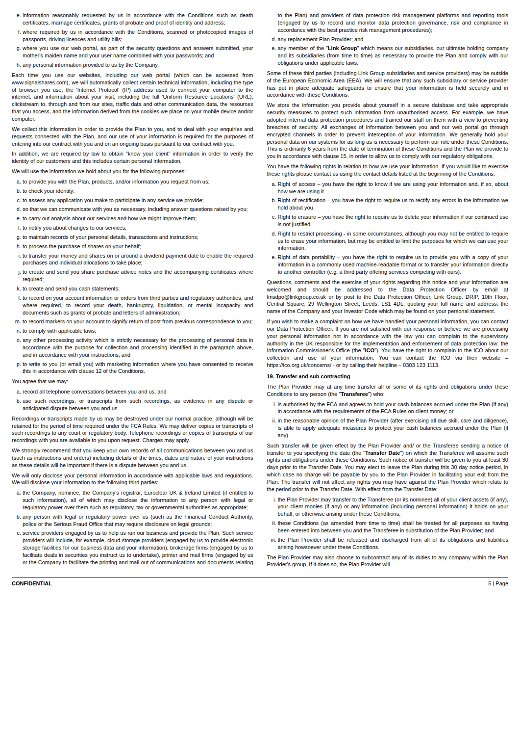information reasonably requested by us in accordance with the Conditions such as death certificates, marriage certificates, grants of probate and proof of identity and address;
where required by us in accordance with the Conditions, scanned or photocopied images of passports, driving licences and utility bills;
where you use our web portal, as part of the security questions and answers submitted, your mother's maiden name and your user name combined with your passwords; and
any personal information provided to us by the Company.
Each time you use our websites, including our web portal (which can be accessed from www.signalshares.com), we will automatically collect certain technical information, including the type of browser you use, the 'Internet Protocol' (IP) address used to connect your computer to the internet, and information about your visit, including the full 'Uniform Resource Locations' (URL), clickstream to, through and from our sites, traffic data and other communication data, the resources that you access, and the information derived from the cookies we place on your mobile device and/or computer.
We collect this information in order to provide the Plan to you, and to deal with your enquiries and requests connected with the Plan, and our use of your information is required for the purposes of entering into our contract with you and on an ongoing basis pursuant to our contract with you.
In addition, we are required by law to obtain "know your client" information in order to verify the identity of our customers and this includes certain personal information.
We will use the information we hold about you for the following purposes:
to provide you with the Plan, products, and/or information you request from us;
to check your identity;
to assess any application you make to participate in any service we provide;
so that we can communicate with you as necessary, including answer questions raised by you;
to carry out analysis about our services and how we might improve them;
to notify you about changes to our services;
to maintain records of your personal details, transactions and instructions;
to process the purchase of shares on your behalf;
to transfer your money and shares on or around a dividend payment date to enable the required purchases and individual allocations to take place;
to create and send you share purchase advice notes and the accompanying certificates where required;
to create and send you cash statements;
to record on your account information or orders from third parties and regulatory authorities, and where required, to record your death, bankruptcy, liquidation, or mental incapacity and documents such as grants of probate and letters of administration;
to record markers on your account to signify return of post from previous correspondence to you;
to comply with applicable laws;
any other processing activity which is strictly necessary for the processing of personal data in accordance with the purpose for collection and processing identified in the paragraph above, and in accordance with your instructions; and
to write to you (or email you) with marketing information where you have consented to receive this in accordance with clause 12 of the Conditions.
You agree that we may:
record all telephone conversations between you and us; and
use such recordings, or transcripts from such recordings, as evidence in any dispute or anticipated dispute between you and us.
Recordings or transcripts made by us may be destroyed under our normal practice, although will be retained for the period of time required under the FCA Rules. We may deliver copies or transcripts of such recordings to any court or regulatory body. Telephone recordings or copies of transcripts of our recordings with you are available to you upon request. Charges may apply.
We strongly recommend that you keep your own records of all communications between you and us (such as instructions and orders) including details of the times, dates and nature of your instructions as these details will be important if there is a dispute between you and us.
We will only disclose your personal information in accordance with applicable laws and regulations. We will disclose your information to the following third parties:
the Company, nominee, the Company's registrar, Euroclear UK & Ireland Limited (if entitled to such information), all of which may disclose the information to any person with legal or regulatory power over them such as regulatory, tax or governmental authorities as appropriate;
any person with legal or regulatory power over us (such as the Financial Conduct Authority, police or the Serious Fraud Office that may require disclosure on legal grounds;
service providers engaged by us to help us run our business and provide the Plan. Such service providers will include, for example, cloud storage providers (engaged by us to provide electronic storage facilities for our business data and your information), brokerage firms (engaged by us to facilitate deals in securities you instruct us to undertake), printer and mail firms (engaged by us or the Company to facilitate the printing and mail-out of communications and documents relating to the Plan) and providers of data protection risk management platforms and reporting tools (engaged by us to record and monitor data protection governance, risk and compliance in accordance with the best practice risk management procedures);
any replacement Plan Provider; and
any member of the "Link Group" which means our subsidiaries, our ultimate holding company and its subsidiaries (from time to time) as necessary to provide the Plan and comply with our obligations under applicable laws.
Some of these third parties (including Link Group subsidiaries and service providers) may be outside of the European Economic Area (EEA). We will ensure that any such subsidiary or service provider has put in place adequate safeguards to ensure that your information is held securely and in accordance with these Conditions.
We store the information you provide about yourself in a secure database and take appropriate security measures to protect such information from unauthorised access. For example, we have adopted internal data protection procedures and trained our staff on them with a view to preventing breaches of security. All exchanges of information between you and our web portal go through encrypted channels in order to prevent interception of your information. We generally hold your personal data on our systems for as long as is necessary to perform our role under these Conditions. This is ordinarily 6 years from the date of termination of these Conditions and the Plan we provide to you in accordance with clause 15, in order to allow us to comply with our regulatory obligations.
You have the following rights in relation to how we use your information. If you would like to exercise these rights please contact us using the contact details listed at the beginning of the Conditions.
Right of access – you have the right to know if we are using your information and, if so, about how we are using it.
Right of rectification – you have the right to require us to rectify any errors in the information we hold about you.
Right to erasure – you have the right to require us to delete your information if our continued use is not justified.
Right to restrict processing - in some circumstances, although you may not be entitled to require us to erase your information, but may be entitled to limit the purposes for which we can use your information.
Right of data portability – you have the right to require us to provide you with a copy of your information in a commonly used machine-readable format or to transfer your information directly to another controller (e.g. a third party offering services competing with ours).
Questions, comments and the exercise of your rights regarding this notice and your information are welcomed and should be addressed to the Data Protection Officer by email at lmsdpo@linkgroup.co.uk or by post to the Data Protection Officer, Link Group, DRIP, 10th Floor, Central Square, 29 Wellington Street, Leeds, LS1 4DL. quoting your full name and address, the name of the Company and your Investor Code which may be found on your personal statement.
If you wish to make a complaint on how we have handled your personal information, you can contact our Data Protection Officer. If you are not satisfied with our response or believe we are processing your personal information not in accordance with the law you can complain to the supervisory authority in the UK responsible for the implementation and enforcement of data protection law: the Information Commissioner's Office (the "ICO"). You have the right to complain to the ICO about our collection and use of your information. You can contact the ICO via their website – https://ico.org.uk/concerns/ - or by calling their helpline – 0303 123 1113.
19. Transfer and sub contracting
The Plan Provider may at any time transfer all or some of its rights and obligations under these Conditions to any person (the "Transferee") who:
is authorised by the FCA and agrees to hold your cash balances accrued under the Plan (if any) in accordance with the requirements of the FCA Rules on client money; or
in the reasonable opinion of the Plan Provider (after exercising all due skill, care and diligence), is able to apply adequate measures to protect your cash balances accrued under the Plan (if any).
Such transfer will be given effect by the Plan Provider and/ or the Transferee sending a notice of transfer to you specifying the date (the "Transfer Date") on which the Transferee will assume such rights and obligations under these Conditions. Such notice of transfer will be given to you at least 30 days prior to the Transfer Date. You may elect to leave the Plan during this 30 day notice period, in which case no charge will be payable by you to the Plan Provider in facilitating your exit from the Plan. The transfer will not affect any rights you may have against the Plan Provider which relate to the period prior to the Transfer Date. With effect from the Transfer Date:
the Plan Provider may transfer to the Transferee (or its nominee) all of your client assets (if any), your client monies (if any) or any information (including personal information) it holds on your behalf, or otherwise arising under these Conditions;
these Conditions (as amended from time to time) shall be treated for all purposes as having been entered into between you and the Transferee in substitution of the Plan Provider; and
the Plan Provider shall be released and discharged from all of its obligations and liabilities arising howsoever under these Conditions.
The Plan Provider may also choose to subcontract any of its duties to any company within the Plan Provider's group. If it does so, the Plan Provider will
CONFIDENTIAL
5 | Page